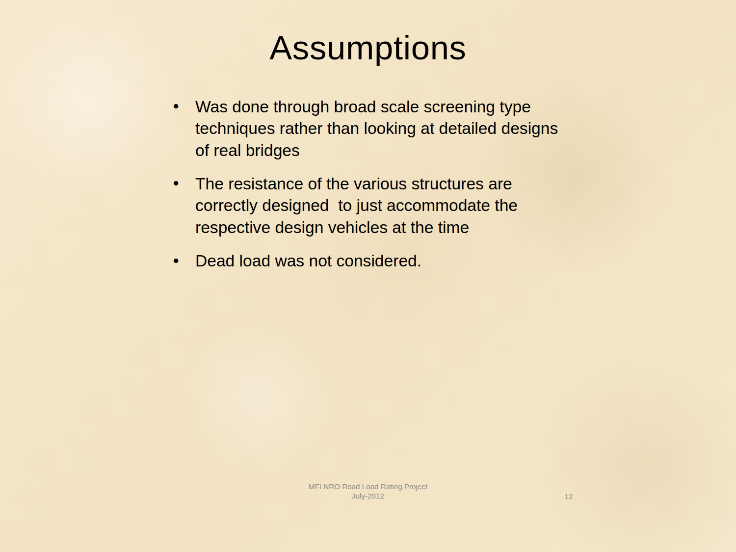Assumptions
Was done through broad scale screening type techniques rather than looking at detailed designs of real bridges
The resistance of the various structures are correctly designed to just accommodate the respective design vehicles at the time
Dead load was not considered.
MFLNRO Road Load Rating Project
July-2012
12